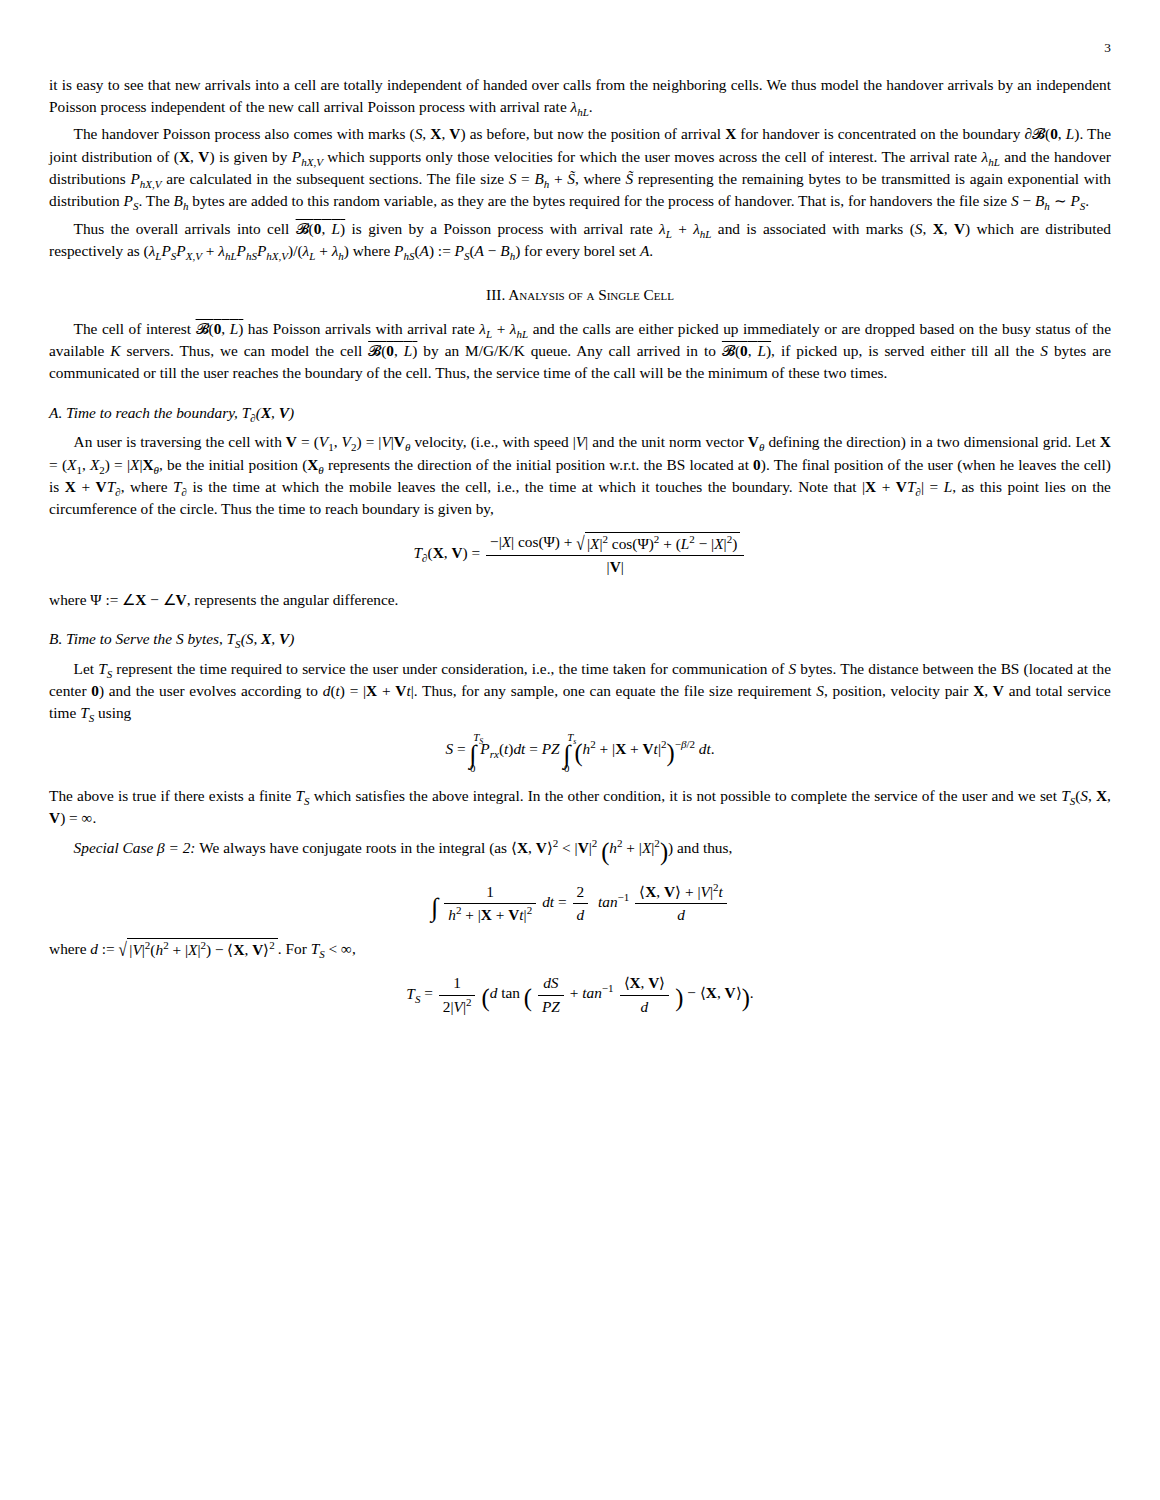3
it is easy to see that new arrivals into a cell are totally independent of handed over calls from the neighboring cells. We thus model the handover arrivals by an independent Poisson process independent of the new call arrival Poisson process with arrival rate λhL.
The handover Poisson process also comes with marks (S, X, V) as before, but now the position of arrival X for handover is concentrated on the boundary ∂𝓑(0, L). The joint distribution of (X, V) is given by PhX,V which supports only those velocities for which the user moves across the cell of interest. The arrival rate λhL and the handover distributions PhX,V are calculated in the subsequent sections. The file size S = Bh + S̃, where S̃ representing the remaining bytes to be transmitted is again exponential with distribution PS. The Bh bytes are added to this random variable, as they are the bytes required for the process of handover. That is, for handovers the file size S − Bh ∼ PS.
Thus the overall arrivals into cell 𝓑(0, L) is given by a Poisson process with arrival rate λL + λhL and is associated with marks (S, X, V) which are distributed respectively as (λLPSPX,V + λhLPhSPhX,V)/(λL + λh) where PhS(A) := PS(A − Bh) for every borel set A.
III. Analysis of a Single Cell
The cell of interest 𝓑(0, L) has Poisson arrivals with arrival rate λL + λhL and the calls are either picked up immediately or are dropped based on the busy status of the available K servers. Thus, we can model the cell 𝓑(0, L) by an M/G/K/K queue. Any call arrived in to 𝓑(0, L), if picked up, is served either till all the S bytes are communicated or till the user reaches the boundary of the cell. Thus, the service time of the call will be the minimum of these two times.
A. Time to reach the boundary, T∂(X, V)
An user is traversing the cell with V = (V1, V2) = |V|Vθ velocity, (i.e., with speed |V| and the unit norm vector Vθ defining the direction) in a two dimensional grid. Let X = (X1, X2) = |X|Xθ, be the initial position (Xθ represents the direction of the initial position w.r.t. the BS located at 0). The final position of the user (when he leaves the cell) is X + VT∂, where T∂ is the time at which the mobile leaves the cell, i.e., the time at which it touches the boundary. Note that |X + VT∂| = L, as this point lies on the circumference of the circle. Thus the time to reach boundary is given by,
T∂(X, V) = −|X| cos(Ψ) + √|X|2 cos(Ψ)2 + (L2 − |X|2) |V|
where Ψ := X − V, represents the angular difference.
B. Time to Serve the S bytes, TS(S, X, V)
Let TS represent the time required to service the user under consideration, i.e., the time taken for communication of S bytes. The distance between the BS (located at the center 0) and the user evolves according to d(t) = |X + Vt|. Thus, for any sample, one can equate the file size requirement S, position, velocity pair X, V and total service time TS using
S = ∫TS 0 Prx(t)dt = PZ ∫Ts 0 (h2 + |X + Vt|2)−β/2 dt.
The above is true if there exists a finite TS which satisfies the above integral. In the other condition, it is not possible to complete the service of the user and we set TS(S, X, V) = ∞.
Special Case β = 2: We always have conjugate roots in the integral (as ⟨X, V⟩2 < |V|2 (h2 + |X|2)) and thus,
∫ 1 h2 + |X + Vt|2 dt = 2 d tan−1 ⟨X, V⟩ + |V|2t d
where d := √|V|2(h2 + |X|2) − ⟨X, V⟩2. For TS < ∞,
TS = 1 2|V|2 (d tan ( dS PZ + tan−1 ⟨X, V⟩ d ) − ⟨X, V⟩).